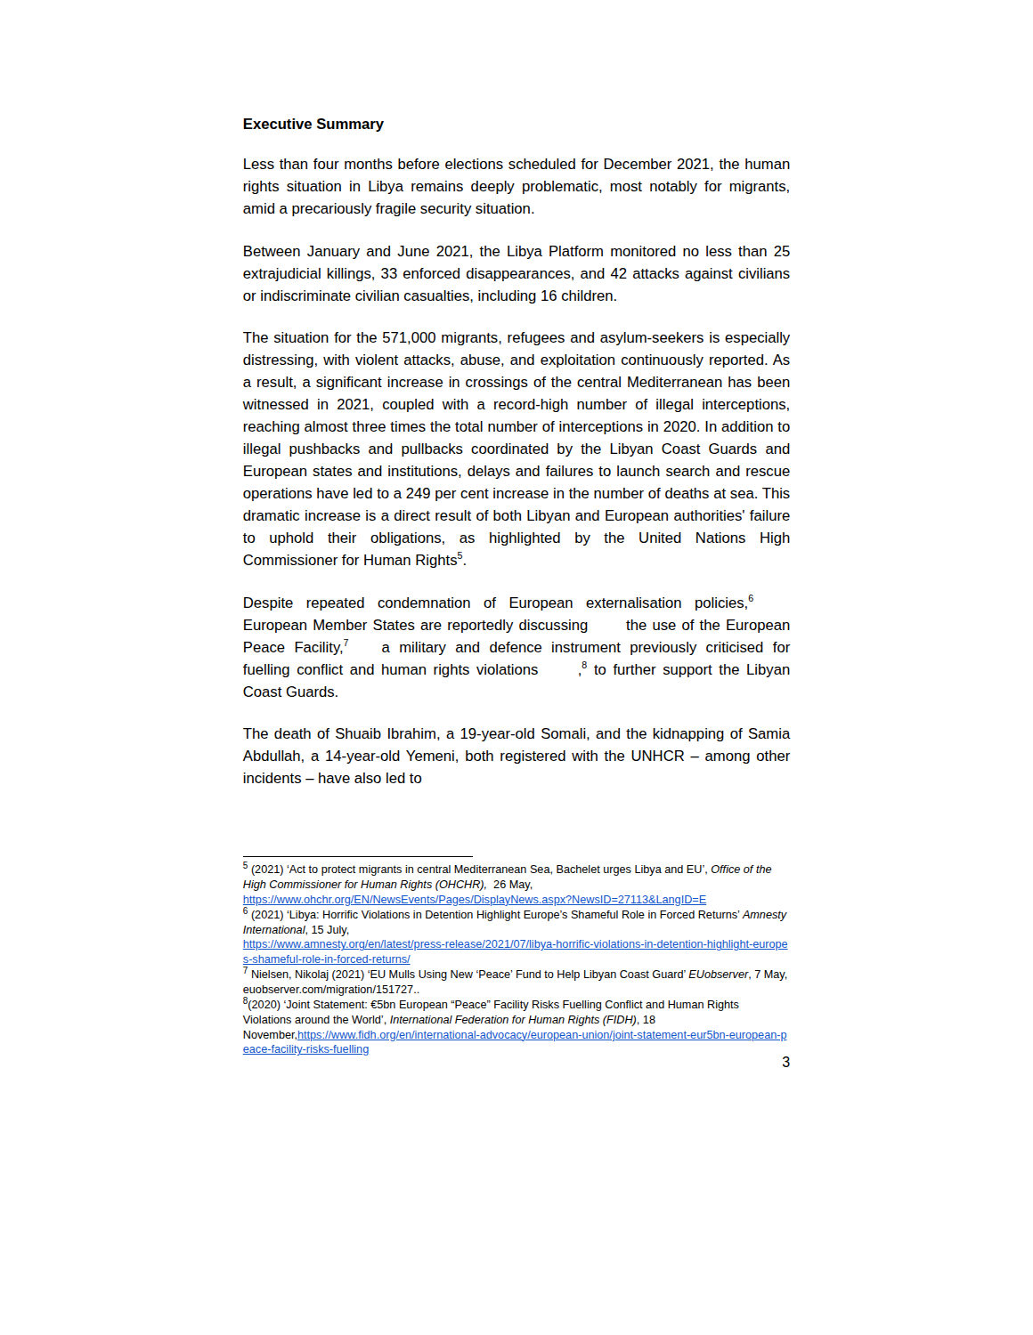Executive Summary
Less than four months before elections scheduled for December 2021, the human rights situation in Libya remains deeply problematic, most notably for migrants, amid a precariously fragile security situation.
Between January and June 2021, the Libya Platform monitored no less than 25 extrajudicial killings, 33 enforced disappearances, and 42 attacks against civilians or indiscriminate civilian casualties, including 16 children.
The situation for the 571,000 migrants, refugees and asylum-seekers is especially distressing, with violent attacks, abuse, and exploitation continuously reported. As a result, a significant increase in crossings of the central Mediterranean has been witnessed in 2021, coupled with a record-high number of illegal interceptions, reaching almost three times the total number of interceptions in 2020. In addition to illegal pushbacks and pullbacks coordinated by the Libyan Coast Guards and European states and institutions, delays and failures to launch search and rescue operations have led to a 249 per cent increase in the number of deaths at sea. This dramatic increase is a direct result of both Libyan and European authorities' failure to uphold their obligations, as highlighted by the United Nations High Commissioner for Human Rights5.
Despite repeated condemnation of European externalisation policies,6 European Member States are reportedly discussing the use of the European Peace Facility,7 a military and defence instrument previously criticised for fuelling conflict and human rights violations ,8 to further support the Libyan Coast Guards.
The death of Shuaib Ibrahim, a 19-year-old Somali, and the kidnapping of Samia Abdullah, a 14-year-old Yemeni, both registered with the UNHCR – among other incidents – have also led to
5 (2021) ‘Act to protect migrants in central Mediterranean Sea, Bachelet urges Libya and EU’, Office of the High Commissioner for Human Rights (OHCHR), 26 May,
https://www.ohchr.org/EN/NewsEvents/Pages/DisplayNews.aspx?NewsID=27113&LangID=E
6 (2021) ‘Libya: Horrific Violations in Detention Highlight Europe’s Shameful Role in Forced Returns’ Amnesty International, 15 July,
https://www.amnesty.org/en/latest/press-release/2021/07/libya-horrific-violations-in-detention-highlight-europes-shameful-role-in-forced-returns/
7 Nielsen, Nikolaj (2021) ‘EU Mulls Using New ‘Peace’ Fund to Help Libyan Coast Guard’ EUobserver, 7 May, euobserver.com/migration/151727..
8(2020) ‘Joint Statement: €5bn European “Peace” Facility Risks Fuelling Conflict and Human Rights Violations around the World’, International Federation for Human Rights (FIDH), 18
November,https://www.fidh.org/en/international-advocacy/european-union/joint-statement-eur5bn-european-peace-facility-risks-fuelling
3